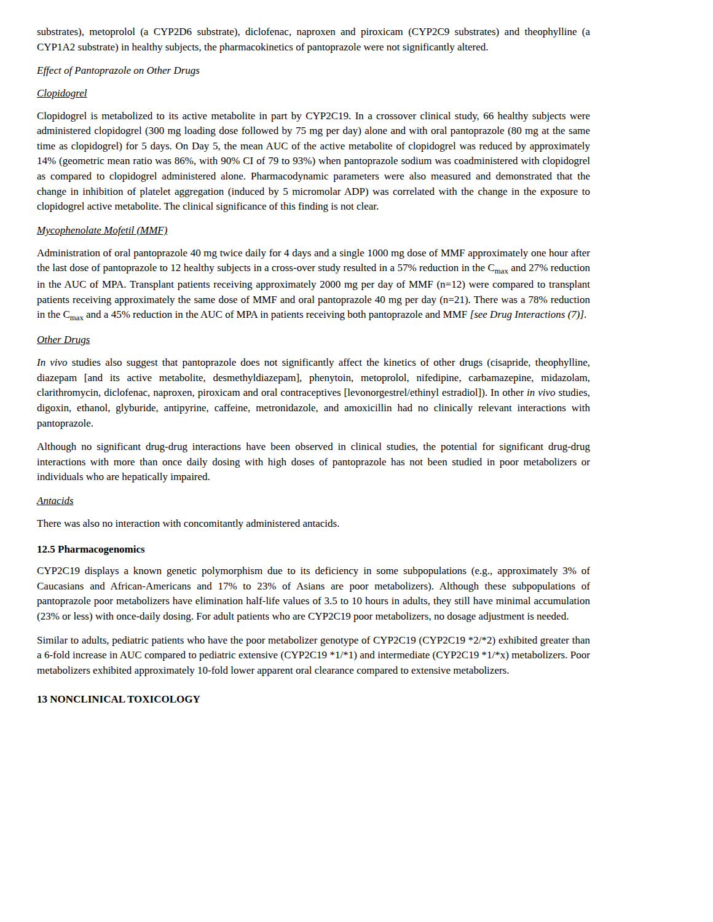substrates), metoprolol (a CYP2D6 substrate), diclofenac, naproxen and piroxicam (CYP2C9 substrates) and theophylline (a CYP1A2 substrate) in healthy subjects, the pharmacokinetics of pantoprazole were not significantly altered.
Effect of Pantoprazole on Other Drugs
Clopidogrel
Clopidogrel is metabolized to its active metabolite in part by CYP2C19. In a crossover clinical study, 66 healthy subjects were administered clopidogrel (300 mg loading dose followed by 75 mg per day) alone and with oral pantoprazole (80 mg at the same time as clopidogrel) for 5 days. On Day 5, the mean AUC of the active metabolite of clopidogrel was reduced by approximately 14% (geometric mean ratio was 86%, with 90% CI of 79 to 93%) when pantoprazole sodium was coadministered with clopidogrel as compared to clopidogrel administered alone. Pharmacodynamic parameters were also measured and demonstrated that the change in inhibition of platelet aggregation (induced by 5 micromolar ADP) was correlated with the change in the exposure to clopidogrel active metabolite. The clinical significance of this finding is not clear.
Mycophenolate Mofetil (MMF)
Administration of oral pantoprazole 40 mg twice daily for 4 days and a single 1000 mg dose of MMF approximately one hour after the last dose of pantoprazole to 12 healthy subjects in a cross-over study resulted in a 57% reduction in the Cmax and 27% reduction in the AUC of MPA. Transplant patients receiving approximately 2000 mg per day of MMF (n=12) were compared to transplant patients receiving approximately the same dose of MMF and oral pantoprazole 40 mg per day (n=21). There was a 78% reduction in the Cmax and a 45% reduction in the AUC of MPA in patients receiving both pantoprazole and MMF [see Drug Interactions (7)].
Other Drugs
In vivo studies also suggest that pantoprazole does not significantly affect the kinetics of other drugs (cisapride, theophylline, diazepam [and its active metabolite, desmethyldiazepam], phenytoin, metoprolol, nifedipine, carbamazepine, midazolam, clarithromycin, diclofenac, naproxen, piroxicam and oral contraceptives [levonorgestrel/ethinyl estradiol]). In other in vivo studies, digoxin, ethanol, glyburide, antipyrine, caffeine, metronidazole, and amoxicillin had no clinically relevant interactions with pantoprazole.
Although no significant drug-drug interactions have been observed in clinical studies, the potential for significant drug-drug interactions with more than once daily dosing with high doses of pantoprazole has not been studied in poor metabolizers or individuals who are hepatically impaired.
Antacids
There was also no interaction with concomitantly administered antacids.
12.5 Pharmacogenomics
CYP2C19 displays a known genetic polymorphism due to its deficiency in some subpopulations (e.g., approximately 3% of Caucasians and African-Americans and 17% to 23% of Asians are poor metabolizers). Although these subpopulations of pantoprazole poor metabolizers have elimination half-life values of 3.5 to 10 hours in adults, they still have minimal accumulation (23% or less) with once-daily dosing. For adult patients who are CYP2C19 poor metabolizers, no dosage adjustment is needed.
Similar to adults, pediatric patients who have the poor metabolizer genotype of CYP2C19 (CYP2C19 *2/*2) exhibited greater than a 6-fold increase in AUC compared to pediatric extensive (CYP2C19 *1/*1) and intermediate (CYP2C19 *1/*x) metabolizers. Poor metabolizers exhibited approximately 10-fold lower apparent oral clearance compared to extensive metabolizers.
13 NONCLINICAL TOXICOLOGY